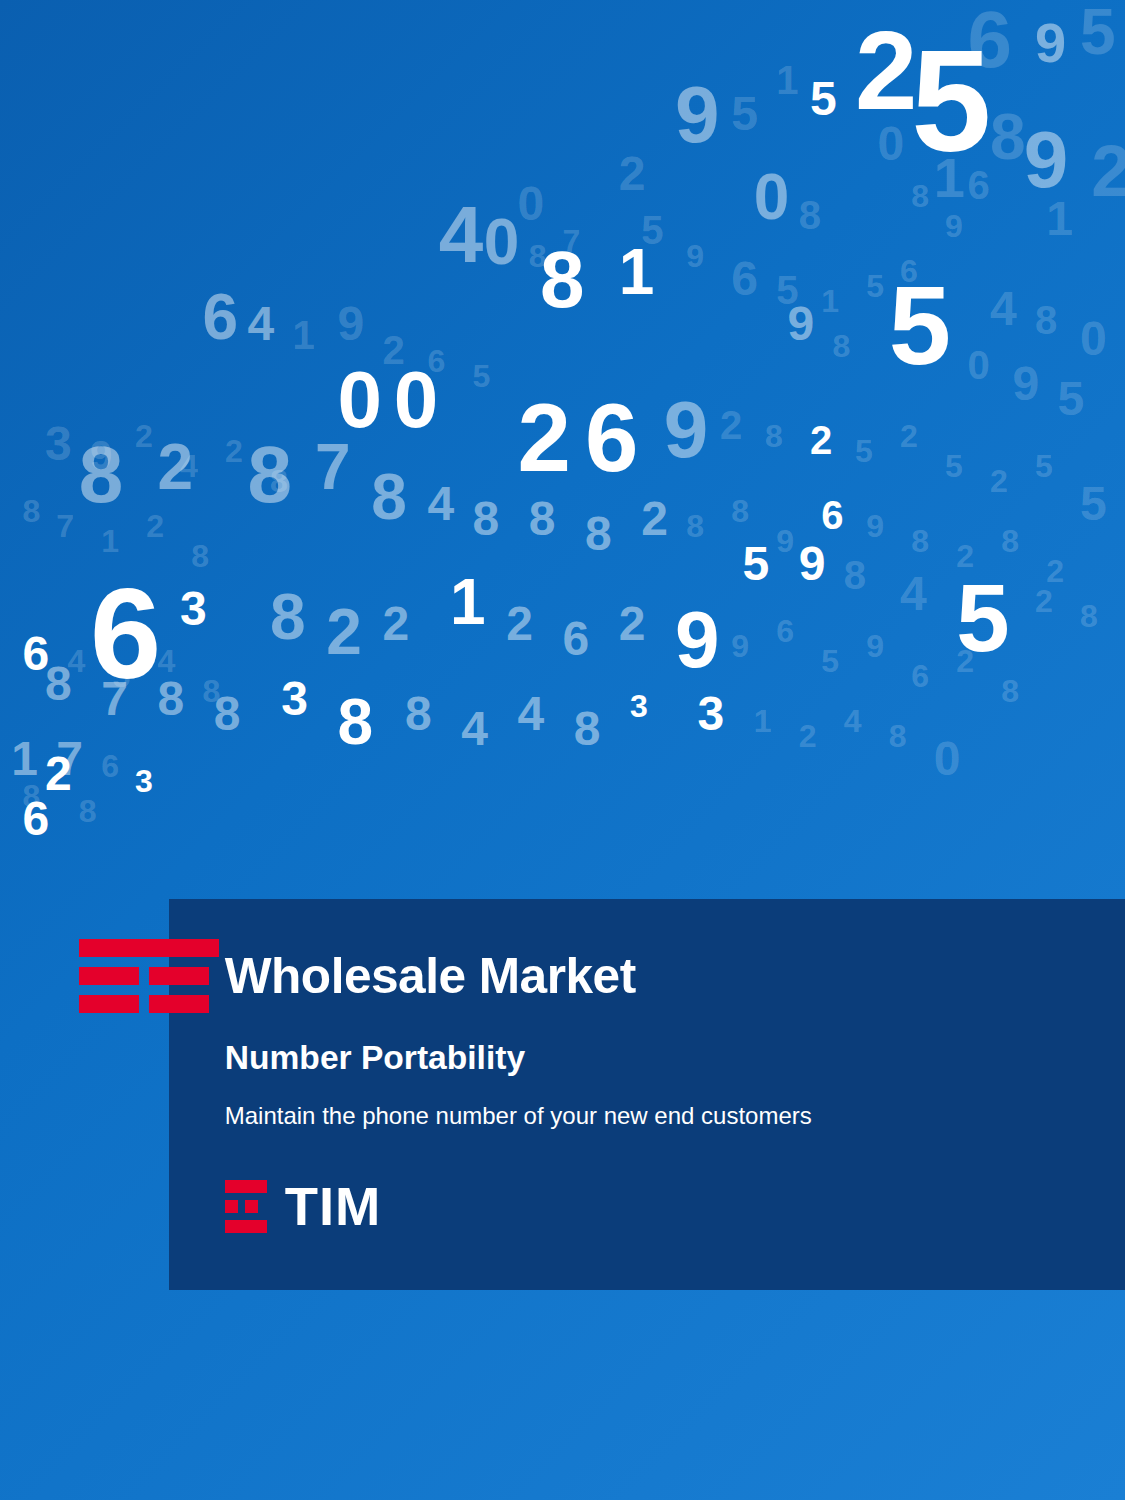2 5 9 6 5 9 5 1 5 8 9 2 0 1 6 2 0 0 8 8 9 1 4 0 8 7 5 9 6 5 1 5 6 4 8 0 8 1 5 9 8 0 9 5 6 4 1 9 2 6 5 0 0 2 6 9 2 8 2 5 2 5 2 5 5 3 9 2 4 2 8 8 2 8 7 8 4 8 8 8 2 8 8 9 6 9 8 2 8 2 8 7 1 2 8 5 9 8 5 4 2 8 6 3 8 2 2 1 2 6 2 9 9 6 5 9 6 2 8 6 4 5 4 8 8 7 8 8 3 8 8 4 4 8 3 3 1 2 4 8 0 1 7 2 6 3 8 6 8
Wholesale Market
Number Portability
Maintain the phone number of your new end customers
TIM